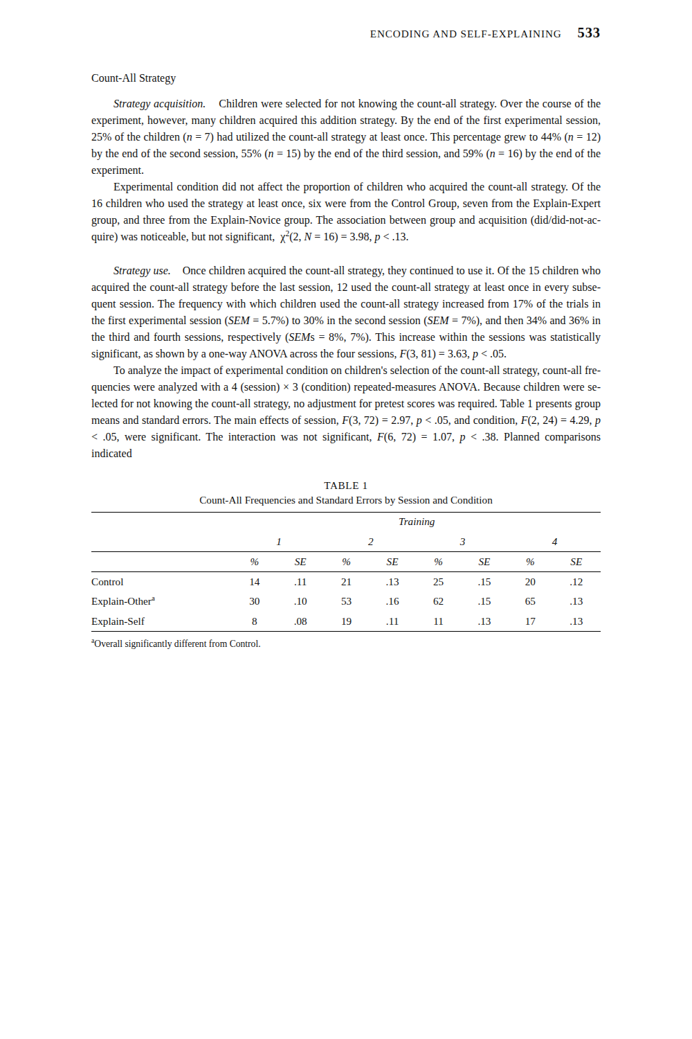Encoding and Self-Explaining 533
Count-All Strategy
Strategy acquisition. Children were selected for not knowing the count-all strategy. Over the course of the experiment, however, many children acquired this addition strategy. By the end of the first experimental session, 25% of the children (n = 7) had utilized the count-all strategy at least once. This percentage grew to 44% (n = 12) by the end of the second session, 55% (n = 15) by the end of the third session, and 59% (n = 16) by the end of the experiment.
Experimental condition did not affect the proportion of children who acquired the count-all strategy. Of the 16 children who used the strategy at least once, six were from the Control Group, seven from the Explain-Expert group, and three from the Explain-Novice group. The association between group and acquisition (did/did-not-acquire) was noticeable, but not significant, 2(2, N = 16) = 3.98, p < .13.
Strategy use. Once children acquired the count-all strategy, they continued to use it. Of the 15 children who acquired the count-all strategy before the last session, 12 used the count-all strategy at least once in every subsequent session. The frequency with which children used the count-all strategy increased from 17% of the trials in the first experimental session (SEM = 5.7%) to 30% in the second session (SEM = 7%), and then 34% and 36% in the third and fourth sessions, respectively (SEMs = 8%, 7%). This increase within the sessions was statistically significant, as shown by a one-way ANOVA across the four sessions, F(3, 81) = 3.63, p < .05.
To analyze the impact of experimental condition on children's selection of the count-all strategy, count-all frequencies were analyzed with a 4 (session) × 3 (condition) repeated-measures ANOVA. Because children were selected for not knowing the count-all strategy, no adjustment for pretest scores was required. Table 1 presents group means and standard errors. The main effects of session, F(3, 72) = 2.97, p < .05, and condition, F(2, 24) = 4.29, p < .05, were significant. The interaction was not significant, F(6, 72) = 1.07, p < .38. Planned comparisons indicated
TABLE 1 Count-All Frequencies and Standard Errors by Session and Condition
| | Training |
| --- | --- |
| | 1 | 2 | 3 | 4 |
| | % | SE | % | SE | % | SE | % | SE |
| Control | 14 | .11 | 21 | .13 | 25 | .15 | 20 | .12 |
| Explain-Other a | 30 | .10 | 53 | .16 | 62 | .15 | 65 | .13 |
| Explain-Self | 8 | .08 | 19 | .11 | 11 | .13 | 17 | .13 |
aOverall significantly different from Control.